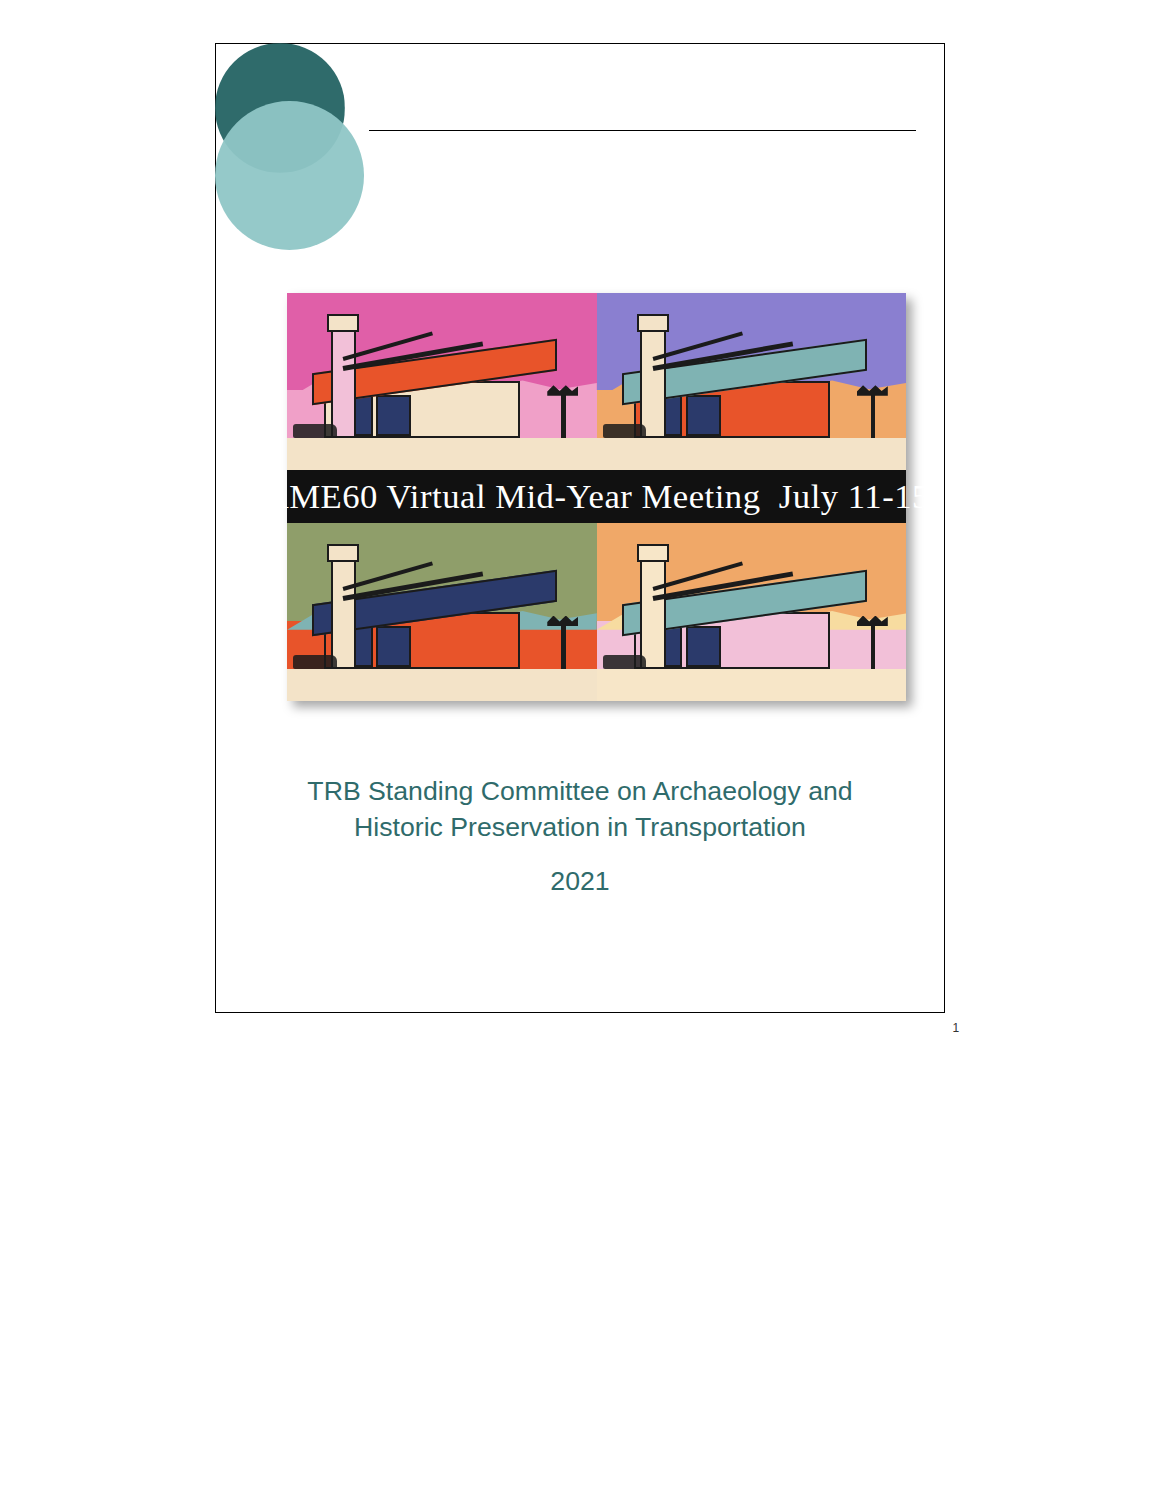AME60 Virtual Mid-Year Meeting July 11-15
TRB Standing Committee on Archaeology and
Historic Preservation in Transportation
2021
1